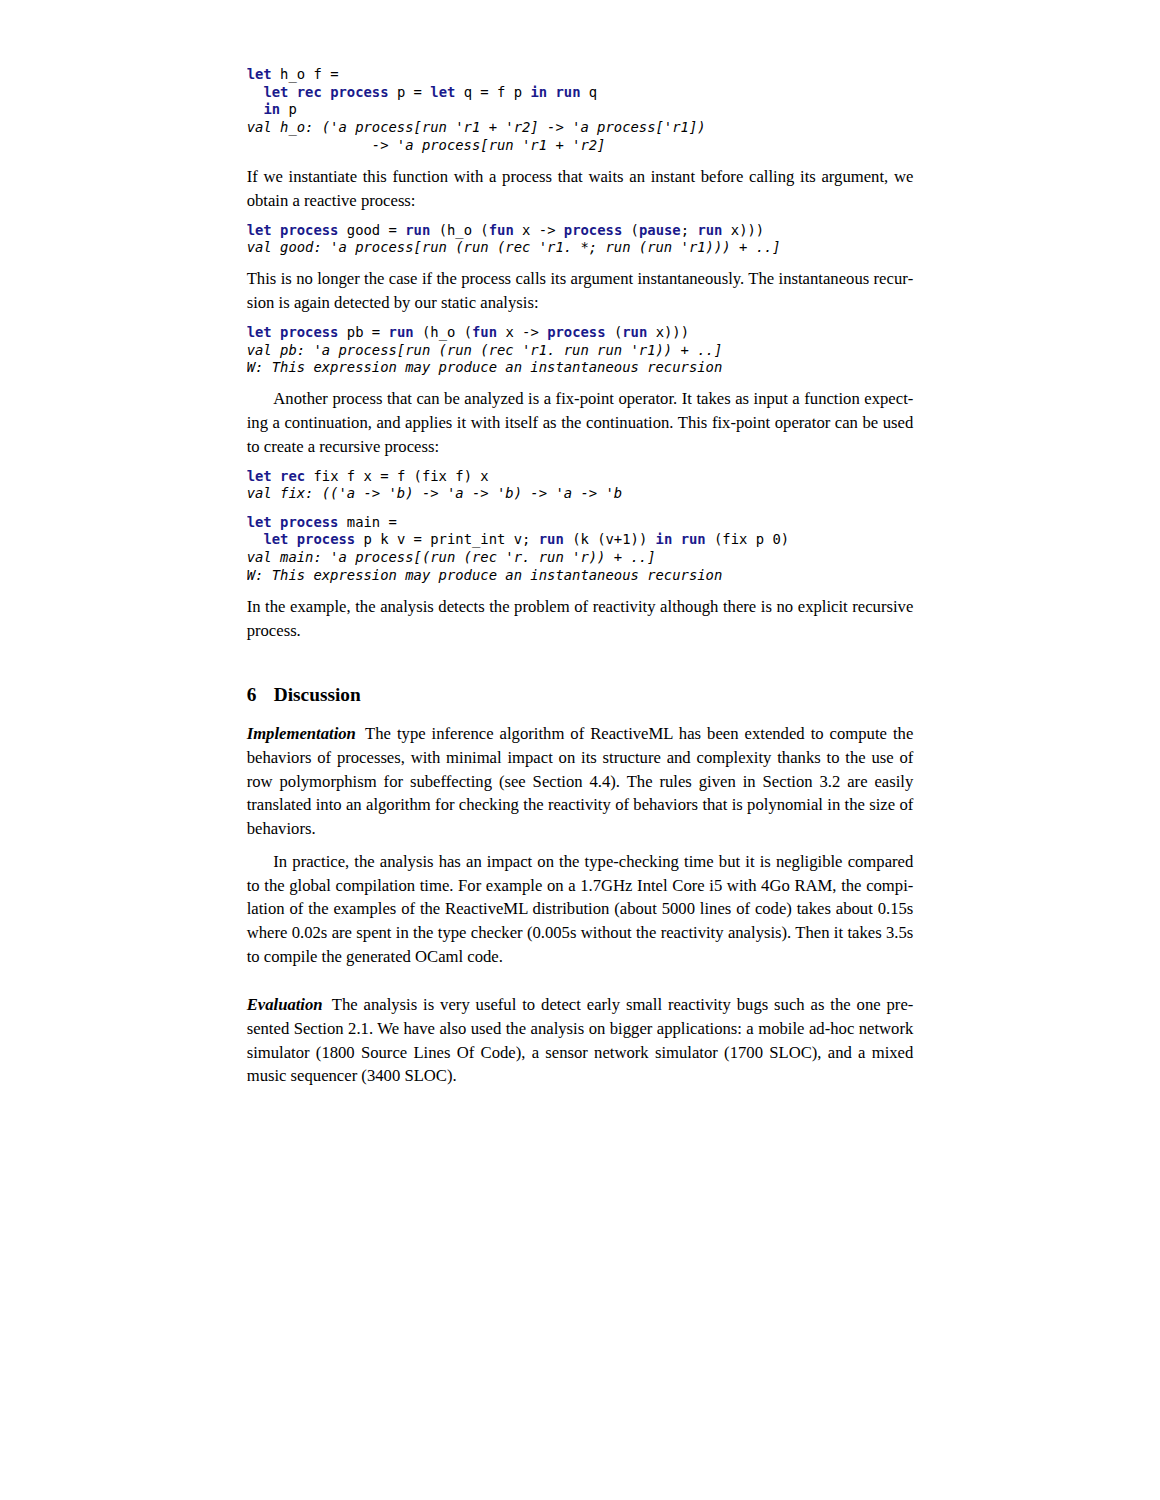let h_o f =
  let rec process p = let q = f p in run q
  in p
val h_o: ('a process[run 'r1 + 'r2] -> 'a process['r1])
               -> 'a process[run 'r1 + 'r2]
If we instantiate this function with a process that waits an instant before calling its argument, we obtain a reactive process:
let process good = run (h_o (fun x -> process (pause; run x)))
val good: 'a process[run (run (rec 'r1. *; run (run 'r1))) + ..]
This is no longer the case if the process calls its argument instantaneously. The instantaneous recursion is again detected by our static analysis:
let process pb = run (h_o (fun x -> process (run x)))
val pb: 'a process[run (run (rec 'r1. run run 'r1)) + ..]
W: This expression may produce an instantaneous recursion
Another process that can be analyzed is a fix-point operator. It takes as input a function expecting a continuation, and applies it with itself as the continuation. This fix-point operator can be used to create a recursive process:
let rec fix f x = f (fix f) x
val fix: (('a -> 'b) -> 'a -> 'b) -> 'a -> 'b
let process main =
  let process p k v = print_int v; run (k (v+1)) in run (fix p 0)
val main: 'a process[(run (rec 'r. run 'r)) + ..]
W: This expression may produce an instantaneous recursion
In the example, the analysis detects the problem of reactivity although there is no explicit recursive process.
6 Discussion
Implementation The type inference algorithm of ReactiveML has been extended to compute the behaviors of processes, with minimal impact on its structure and complexity thanks to the use of row polymorphism for subeffecting (see Section 4.4). The rules given in Section 3.2 are easily translated into an algorithm for checking the reactivity of behaviors that is polynomial in the size of behaviors.
In practice, the analysis has an impact on the type-checking time but it is negligible compared to the global compilation time. For example on a 1.7GHz Intel Core i5 with 4Go RAM, the compilation of the examples of the ReactiveML distribution (about 5000 lines of code) takes about 0.15s where 0.02s are spent in the type checker (0.005s without the reactivity analysis). Then it takes 3.5s to compile the generated OCaml code.
Evaluation The analysis is very useful to detect early small reactivity bugs such as the one presented Section 2.1. We have also used the analysis on bigger applications: a mobile ad-hoc network simulator (1800 Source Lines Of Code), a sensor network simulator (1700 SLOC), and a mixed music sequencer (3400 SLOC).